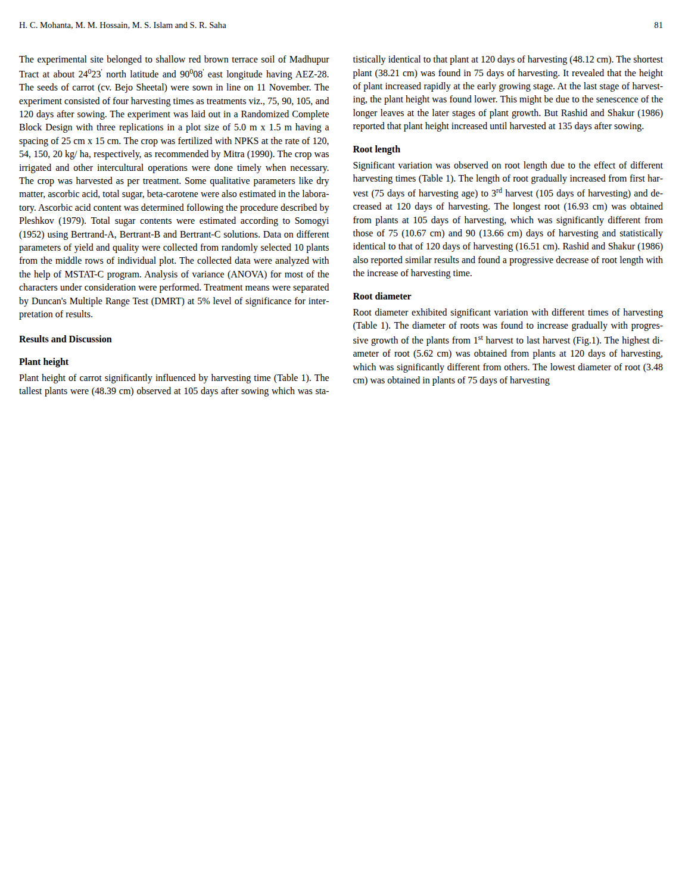H. C. Mohanta, M. M. Hossain, M. S. Islam and S. R. Saha 81
The experimental site belonged to shallow red brown terrace soil of Madhupur Tract at about 24023' north latitude and 90008' east longitude having AEZ-28. The seeds of carrot (cv. Bejo Sheetal) were sown in line on 11 November. The experiment consisted of four harvesting times as treatments viz., 75, 90, 105, and 120 days after sowing. The experiment was laid out in a Randomized Complete Block Design with three replications in a plot size of 5.0 m x 1.5 m having a spacing of 25 cm x 15 cm. The crop was fertilized with NPKS at the rate of 120, 54, 150, 20 kg/ ha, respectively, as recommended by Mitra (1990). The crop was irrigated and other intercultural operations were done timely when necessary. The crop was harvested as per treatment. Some qualitative parameters like dry matter, ascorbic acid, total sugar, beta-carotene were also estimated in the laboratory. Ascorbic acid content was determined following the procedure described by Pleshkov (1979). Total sugar contents were estimated according to Somogyi (1952) using Bertrand-A, Bertrant-B and Bertrant-C solutions. Data on different parameters of yield and quality were collected from randomly selected 10 plants from the middle rows of individual plot. The collected data were analyzed with the help of MSTAT-C program. Analysis of variance (ANOVA) for most of the characters under consideration were performed. Treatment means were separated by Duncan's Multiple Range Test (DMRT) at 5% level of significance for interpretation of results.
Results and Discussion
Plant height
Plant height of carrot significantly influenced by harvesting time (Table 1). The tallest plants were (48.39 cm) observed at 105 days after sowing which was statistically identical to that plant at 120 days of harvesting (48.12 cm). The shortest plant (38.21 cm) was found in 75 days of harvesting. It revealed that the height of plant increased rapidly at the early growing stage. At the last stage of harvesting, the plant height was found lower. This might be due to the senescence of the longer leaves at the later stages of plant growth. But Rashid and Shakur (1986) reported that plant height increased until harvested at 135 days after sowing.
Root length
Significant variation was observed on root length due to the effect of different harvesting times (Table 1). The length of root gradually increased from first harvest (75 days of harvesting age) to 3rd harvest (105 days of harvesting) and decreased at 120 days of harvesting. The longest root (16.93 cm) was obtained from plants at 105 days of harvesting, which was significantly different from those of 75 (10.67 cm) and 90 (13.66 cm) days of harvesting and statistically identical to that of 120 days of harvesting (16.51 cm). Rashid and Shakur (1986) also reported similar results and found a progressive decrease of root length with the increase of harvesting time.
Root diameter
Root diameter exhibited significant variation with different times of harvesting (Table 1). The diameter of roots was found to increase gradually with progressive growth of the plants from 1st harvest to last harvest (Fig.1). The highest diameter of root (5.62 cm) was obtained from plants at 120 days of harvesting, which was significantly different from others. The lowest diameter of root (3.48 cm) was obtained in plants of 75 days of harvesting